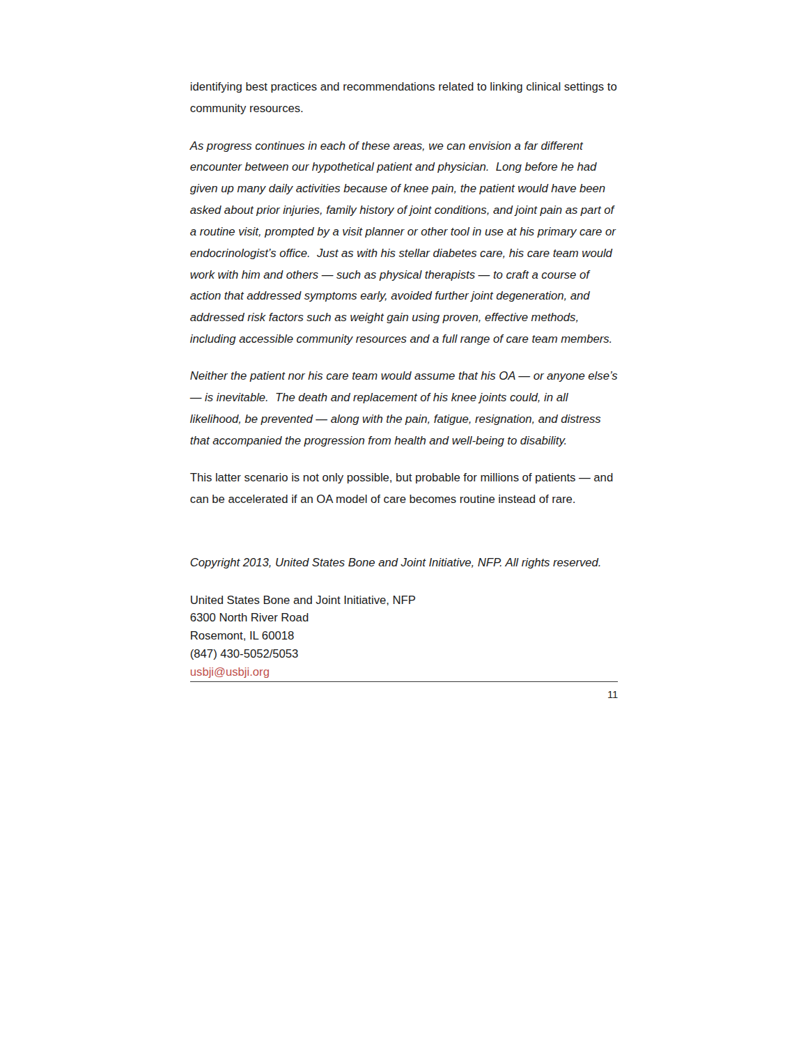identifying best practices and recommendations related to linking clinical settings to community resources.
As progress continues in each of these areas, we can envision a far different encounter between our hypothetical patient and physician. Long before he had given up many daily activities because of knee pain, the patient would have been asked about prior injuries, family history of joint conditions, and joint pain as part of a routine visit, prompted by a visit planner or other tool in use at his primary care or endocrinologist’s office. Just as with his stellar diabetes care, his care team would work with him and others — such as physical therapists — to craft a course of action that addressed symptoms early, avoided further joint degeneration, and addressed risk factors such as weight gain using proven, effective methods, including accessible community resources and a full range of care team members.
Neither the patient nor his care team would assume that his OA — or anyone else’s — is inevitable. The death and replacement of his knee joints could, in all likelihood, be prevented — along with the pain, fatigue, resignation, and distress that accompanied the progression from health and well-being to disability.
This latter scenario is not only possible, but probable for millions of patients — and can be accelerated if an OA model of care becomes routine instead of rare.
Copyright 2013, United States Bone and Joint Initiative, NFP. All rights reserved.
United States Bone and Joint Initiative, NFP
6300 North River Road
Rosemont, IL 60018
(847) 430-5052/5053
usbji@usbji.org
11